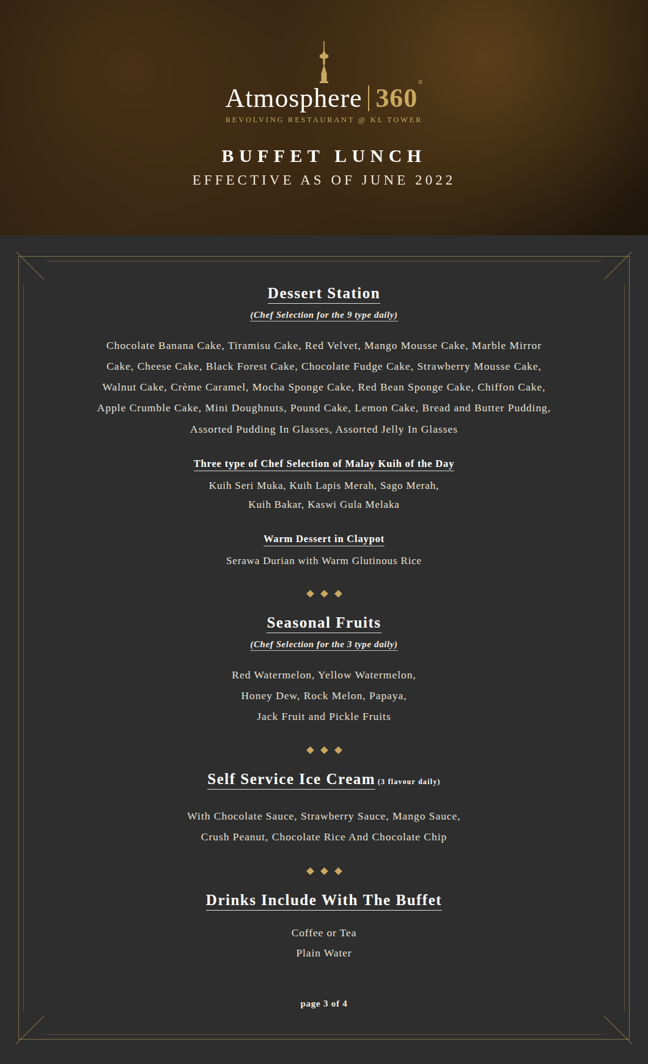Atmosphere 360°
Revolving Restaurant @ KL Tower
Buffet Lunch
Effective as of June 2022
Dessert Station
(Chef Selection for the 9 type daily)
Chocolate Banana Cake, Tiramisu Cake, Red Velvet, Mango Mousse Cake, Marble Mirror Cake, Cheese Cake, Black Forest Cake, Chocolate Fudge Cake, Strawberry Mousse Cake, Walnut Cake, Crème Caramel, Mocha Sponge Cake, Red Bean Sponge Cake, Chiffon Cake, Apple Crumble Cake, Mini Doughnuts, Pound Cake, Lemon Cake, Bread and Butter Pudding, Assorted Pudding In Glasses, Assorted Jelly In Glasses
Three type of Chef Selection of Malay Kuih of the Day
Kuih Seri Muka, Kuih Lapis Merah, Sago Merah,
Kuih Bakar, Kaswi Gula Melaka
Warm Dessert in Claypot
Serawa Durian with Warm Glutinous Rice
Seasonal Fruits
(Chef Selection for the 3 type daily)
Red Watermelon, Yellow Watermelon,
Honey Dew, Rock Melon, Papaya,
Jack Fruit and Pickle Fruits
Self Service Ice Cream
(3 flavour daily)
With Chocolate Sauce, Strawberry Sauce, Mango Sauce,
Crush Peanut, Chocolate Rice And Chocolate Chip
Drinks Include With The Buffet
Coffee or Tea
Plain Water
page 3 of 4